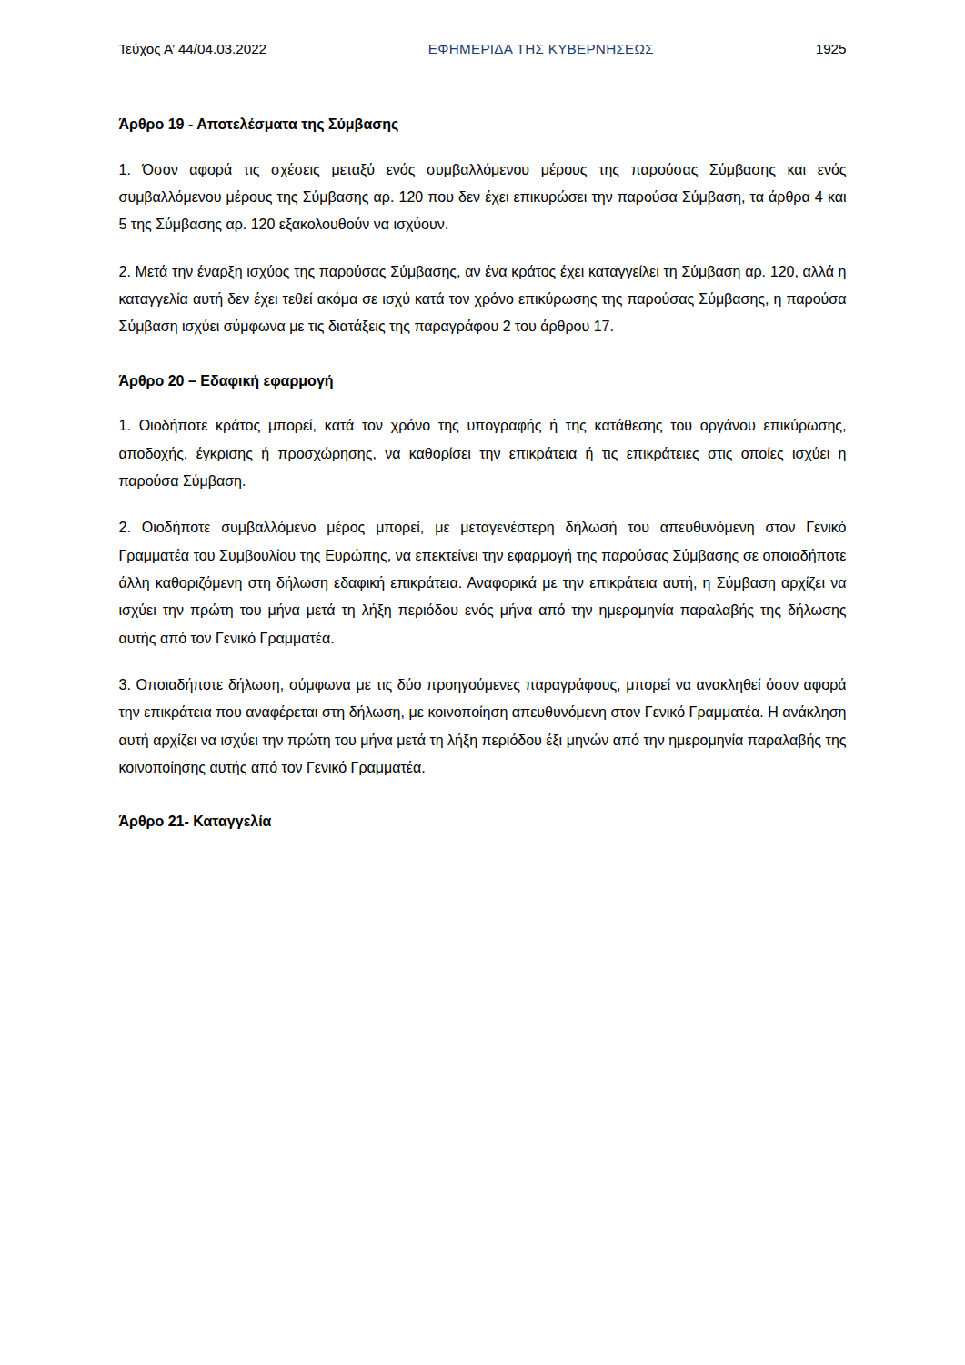Τεύχος Α’ 44/04.03.2022 ΕΦΗΜΕΡΙΔΑ ΤΗΣ ΚΥΒΕΡΝΗΣΕΩΣ 1925
Άρθρο 19 - Αποτελέσματα της Σύμβασης
1. Όσον αφορά τις σχέσεις μεταξύ ενός συμβαλλόμενου μέρους της παρούσας Σύμβασης και ενός συμβαλλόμενου μέρους της Σύμβασης αρ. 120 που δεν έχει επικυρώσει την παρούσα Σύμβαση, τα άρθρα 4 και 5 της Σύμβασης αρ. 120 εξακολουθούν να ισχύουν.
2. Μετά την έναρξη ισχύος της παρούσας Σύμβασης, αν ένα κράτος έχει καταγγείλει τη Σύμβαση αρ. 120, αλλά η καταγγελία αυτή δεν έχει τεθεί ακόμα σε ισχύ κατά τον χρόνο επικύρωσης της παρούσας Σύμβασης, η παρούσα Σύμβαση ισχύει σύμφωνα με τις διατάξεις της παραγράφου 2 του άρθρου 17.
Άρθρο 20 – Εδαφική εφαρμογή
1. Οιοδήποτε κράτος μπορεί, κατά τον χρόνο της υπογραφής ή της κατάθεσης του οργάνου επικύρωσης, αποδοχής, έγκρισης ή προσχώρησης, να καθορίσει την επικράτεια ή τις επικράτειες στις οποίες ισχύει η παρούσα Σύμβαση.
2. Οιοδήποτε συμβαλλόμενο μέρος μπορεί, με μεταγενέστερη δήλωσή του απευθυνόμενη στον Γενικό Γραμματέα του Συμβουλίου της Ευρώπης, να επεκτείνει την εφαρμογή της παρούσας Σύμβασης σε οποιαδήποτε άλλη καθοριζόμενη στη δήλωση εδαφική επικράτεια. Αναφορικά με την επικράτεια αυτή, η Σύμβαση αρχίζει να ισχύει την πρώτη του μήνα μετά τη λήξη περιόδου ενός μήνα από την ημερομηνία παραλαβής της δήλωσης αυτής από τον Γενικό Γραμματέα.
3. Οποιαδήποτε δήλωση, σύμφωνα με τις δύο προηγούμενες παραγράφους, μπορεί να ανακληθεί όσον αφορά την επικράτεια που αναφέρεται στη δήλωση, με κοινοποίηση απευθυνόμενη στον Γενικό Γραμματέα. Η ανάκληση αυτή αρχίζει να ισχύει την πρώτη του μήνα μετά τη λήξη περιόδου έξι μηνών από την ημερομηνία παραλαβής της κοινοποίησης αυτής από τον Γενικό Γραμματέα.
Άρθρο 21- Καταγγελία